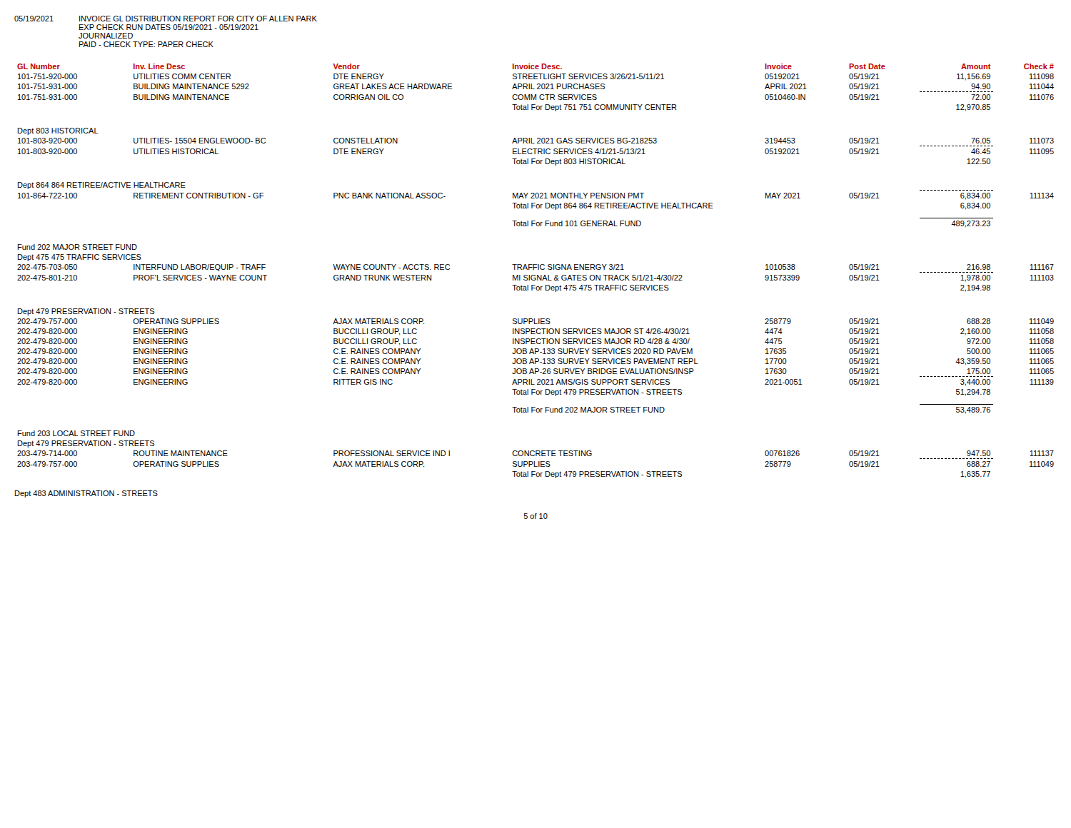05/19/2021
INVOICE GL DISTRIBUTION REPORT FOR CITY OF ALLEN PARK
EXP CHECK RUN DATES 05/19/2021 - 05/19/2021
JOURNALIZED
PAID - CHECK TYPE: PAPER CHECK
| GL Number | Inv. Line Desc | Vendor | Invoice Desc. | Invoice | Post Date | Amount | Check # |
| --- | --- | --- | --- | --- | --- | --- | --- |
| 101-751-920-000 | UTILITIES COMM CENTER | DTE ENERGY | STREETLIGHT SERVICES 3/26/21-5/11/21 | 05192021 | 05/19/21 | 11,156.69 | 111098 |
| 101-751-931-000 | BUILDING MAINTENANCE 5292 | GREAT LAKES ACE HARDWARE | APRIL 2021 PURCHASES | APRIL 2021 | 05/19/21 | 94.90 | 111044 |
| 101-751-931-000 | BUILDING MAINTENANCE | CORRIGAN OIL CO | COMM CTR SERVICES | 0510460-IN | 05/19/21 | 72.00 | 111076 |
| | | | Total For Dept 751 751 COMMUNITY CENTER | | | 12,970.85 | |
| Dept 803 HISTORICAL |
| 101-803-920-000 | UTILITIES- 15504 ENGLEWOOD- BC | CONSTELLATION | APRIL 2021 GAS SERVICES BG-218253 | 3194453 | 05/19/21 | 76.05 | 111073 |
| 101-803-920-000 | UTILITIES HISTORICAL | DTE ENERGY | ELECTRIC SERVICES 4/1/21-5/13/21 | 05192021 | 05/19/21 | 46.45 | 111095 |
| | | | Total For Dept 803 HISTORICAL | | | 122.50 | |
| Dept 864 864 RETIREE/ACTIVE HEALTHCARE |
| 101-864-722-100 | RETIREMENT CONTRIBUTION - GF | PNC BANK NATIONAL ASSOC- | MAY 2021 MONTHLY PENSION PMT | MAY 2021 | 05/19/21 | 6,834.00 | 111134 |
| | | | Total For Dept 864 864 RETIREE/ACTIVE HEALTHCARE | | | 6,834.00 | |
| | | | Total For Fund 101 GENERAL FUND | | | 489,273.23 | |
| Fund 202 MAJOR STREET FUND |
| Dept 475 475 TRAFFIC SERVICES |
| 202-475-703-050 | INTERFUND LABOR/EQUIP - TRAFF | WAYNE COUNTY - ACCTS. REC | TRAFFIC SIGNA ENERGY 3/21 | 1010538 | 05/19/21 | 216.98 | 111167 |
| 202-475-801-210 | PROF'L SERVICES - WAYNE COUNT | GRAND TRUNK WESTERN | MI SIGNAL & GATES ON TRACK 5/1/21-4/30/22 | 91573399 | 05/19/21 | 1,978.00 | 111103 |
| | | | Total For Dept 475 475 TRAFFIC SERVICES | | | 2,194.98 | |
| Dept 479 PRESERVATION - STREETS |
| 202-479-757-000 | OPERATING SUPPLIES | AJAX MATERIALS CORP. | SUPPLIES | 258779 | 05/19/21 | 688.28 | 111049 |
| 202-479-820-000 | ENGINEERING | BUCCILLI GROUP, LLC | INSPECTION SERVICES MAJOR ST 4/26-4/30/21 | 4474 | 05/19/21 | 2,160.00 | 111058 |
| 202-479-820-000 | ENGINEERING | BUCCILLI GROUP, LLC | INSPECTION SERVICES MAJOR RD 4/28 & 4/30/ | 4475 | 05/19/21 | 972.00 | 111058 |
| 202-479-820-000 | ENGINEERING | C.E. RAINES COMPANY | JOB AP-133 SURVEY SERVICES 2020 RD PAVEM | 17635 | 05/19/21 | 500.00 | 111065 |
| 202-479-820-000 | ENGINEERING | C.E. RAINES COMPANY | JOB AP-133 SURVEY SERVICES PAVEMENT REPL | 17700 | 05/19/21 | 43,359.50 | 111065 |
| 202-479-820-000 | ENGINEERING | C.E. RAINES COMPANY | JOB AP-26 SURVEY BRIDGE EVALUATIONS/INSP | 17630 | 05/19/21 | 175.00 | 111065 |
| 202-479-820-000 | ENGINEERING | RITTER GIS INC | APRIL 2021 AMS/GIS SUPPORT SERVICES | 2021-0051 | 05/19/21 | 3,440.00 | 111139 |
| | | | Total For Dept 479 PRESERVATION - STREETS | | | 51,294.78 | |
| | | | Total For Fund 202 MAJOR STREET FUND | | | 53,489.76 | |
| Fund 203 LOCAL STREET FUND |
| Dept 479 PRESERVATION - STREETS |
| 203-479-714-000 | ROUTINE MAINTENANCE | PROFESSIONAL SERVICE IND I | CONCRETE TESTING | 00761826 | 05/19/21 | 947.50 | 111137 |
| 203-479-757-000 | OPERATING SUPPLIES | AJAX MATERIALS CORP. | SUPPLIES | 258779 | 05/19/21 | 688.27 | 111049 |
| | | | Total For Dept 479 PRESERVATION - STREETS | | | 1,635.77 | |
Dept 483 ADMINISTRATION - STREETS
5 of 10